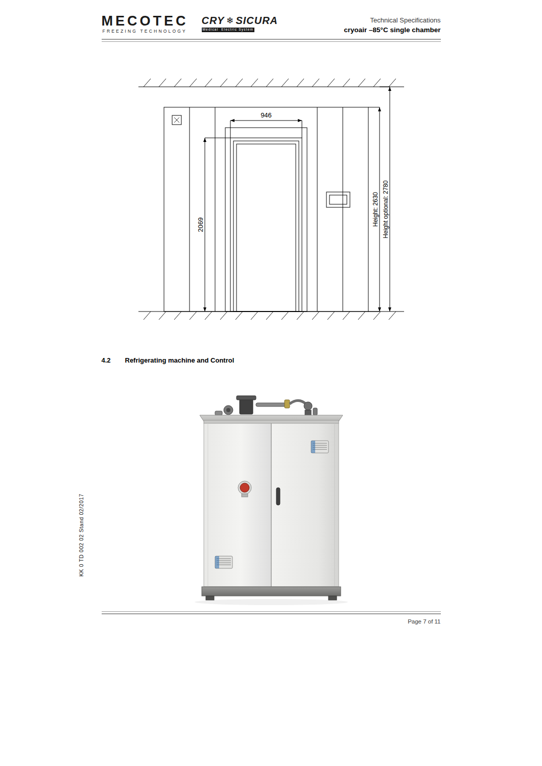MECOTEC
FREEZING TECHNOLOGY
CRY❄SICURA
Medical Electric System
Technical Specifications
cryoair –85°C single chamber
KK 0 TD 002 02 Stand 02/2017
946 2069 Height: 2630 Height optional: 2780
4.2 Refrigerating machine and Control
Page 7 of 11